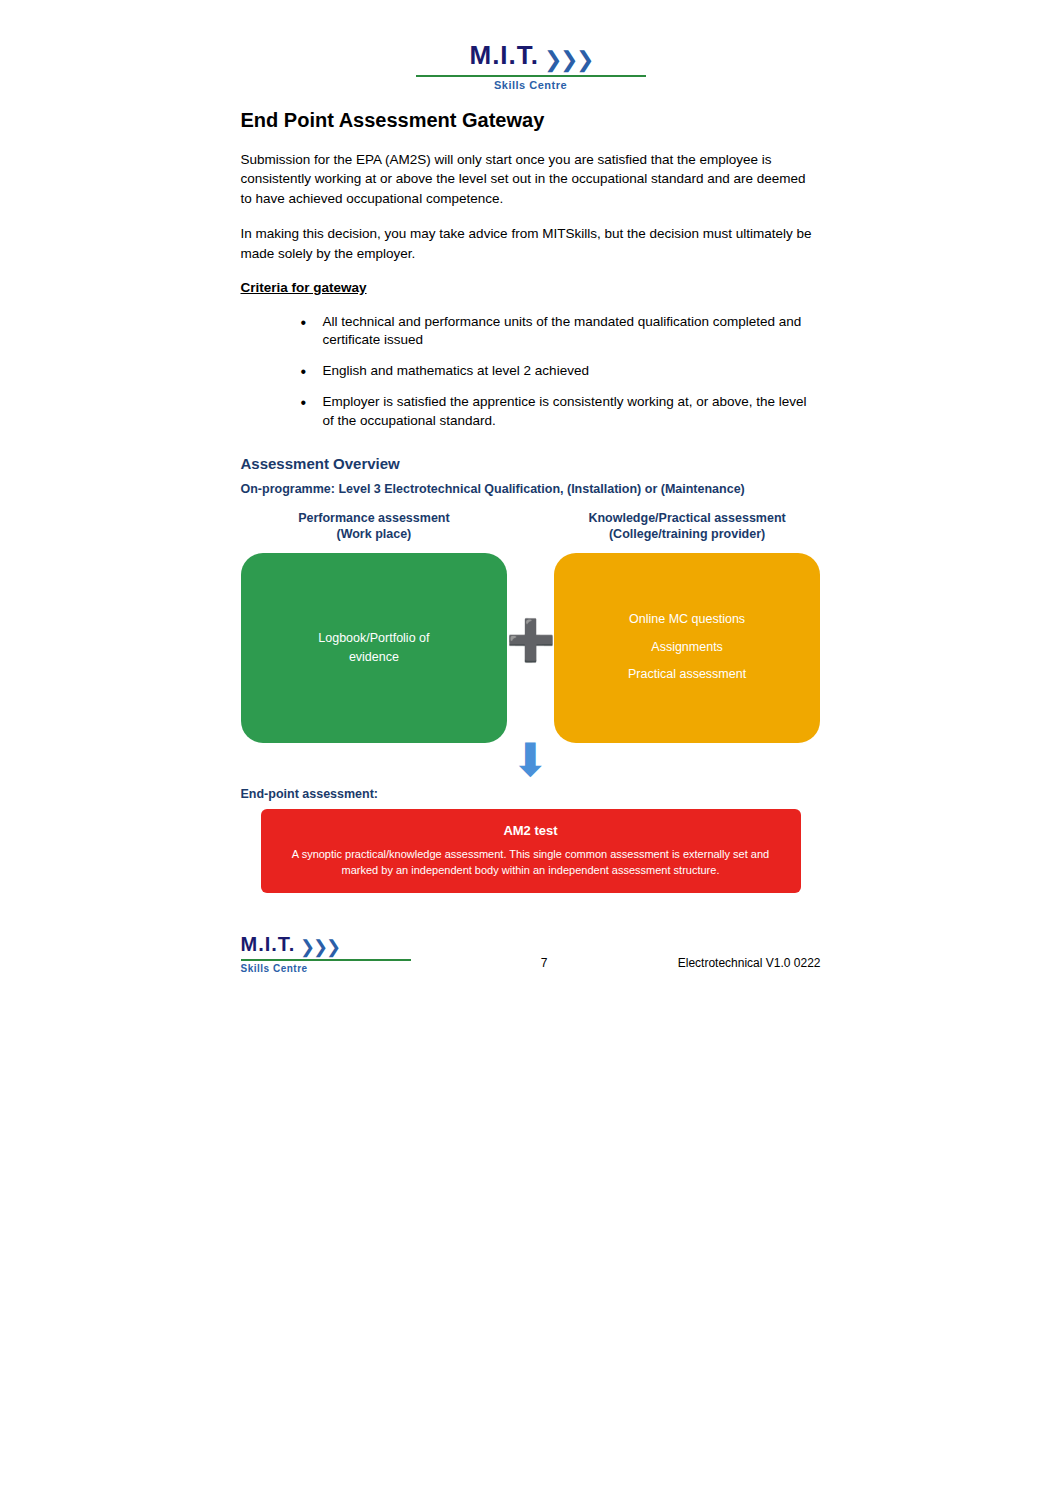M.I.T. ❯❯❯
Skills Centre
End Point Assessment Gateway
Submission for the EPA (AM2S) will only start once you are satisfied that the employee is consistently working at or above the level set out in the occupational standard and are deemed to have achieved occupational competence.
In making this decision, you may take advice from MITSkills, but the decision must ultimately be made solely by the employer.
Criteria for gateway
All technical and performance units of the mandated qualification completed and certificate issued
English and mathematics at level 2 achieved
Employer is satisfied the apprentice is consistently working at, or above, the level of the occupational standard.
Assessment Overview
On-programme: Level 3 Electrotechnical Qualification, (Installation) or (Maintenance)
Performance assessment
(Work place)
Logbook/Portfolio of
evidence
➕
Knowledge/Practical assessment
(College/training provider)
Online MC questions
Assignments
Practical assessment
⬇
End-point assessment:
AM2 test
A synoptic practical/knowledge assessment. This single common assessment is externally set and marked by an independent body within an independent assessment structure.
M.I.T. ❯❯❯
Skills Centre
7
Electrotechnical V1.0 0222